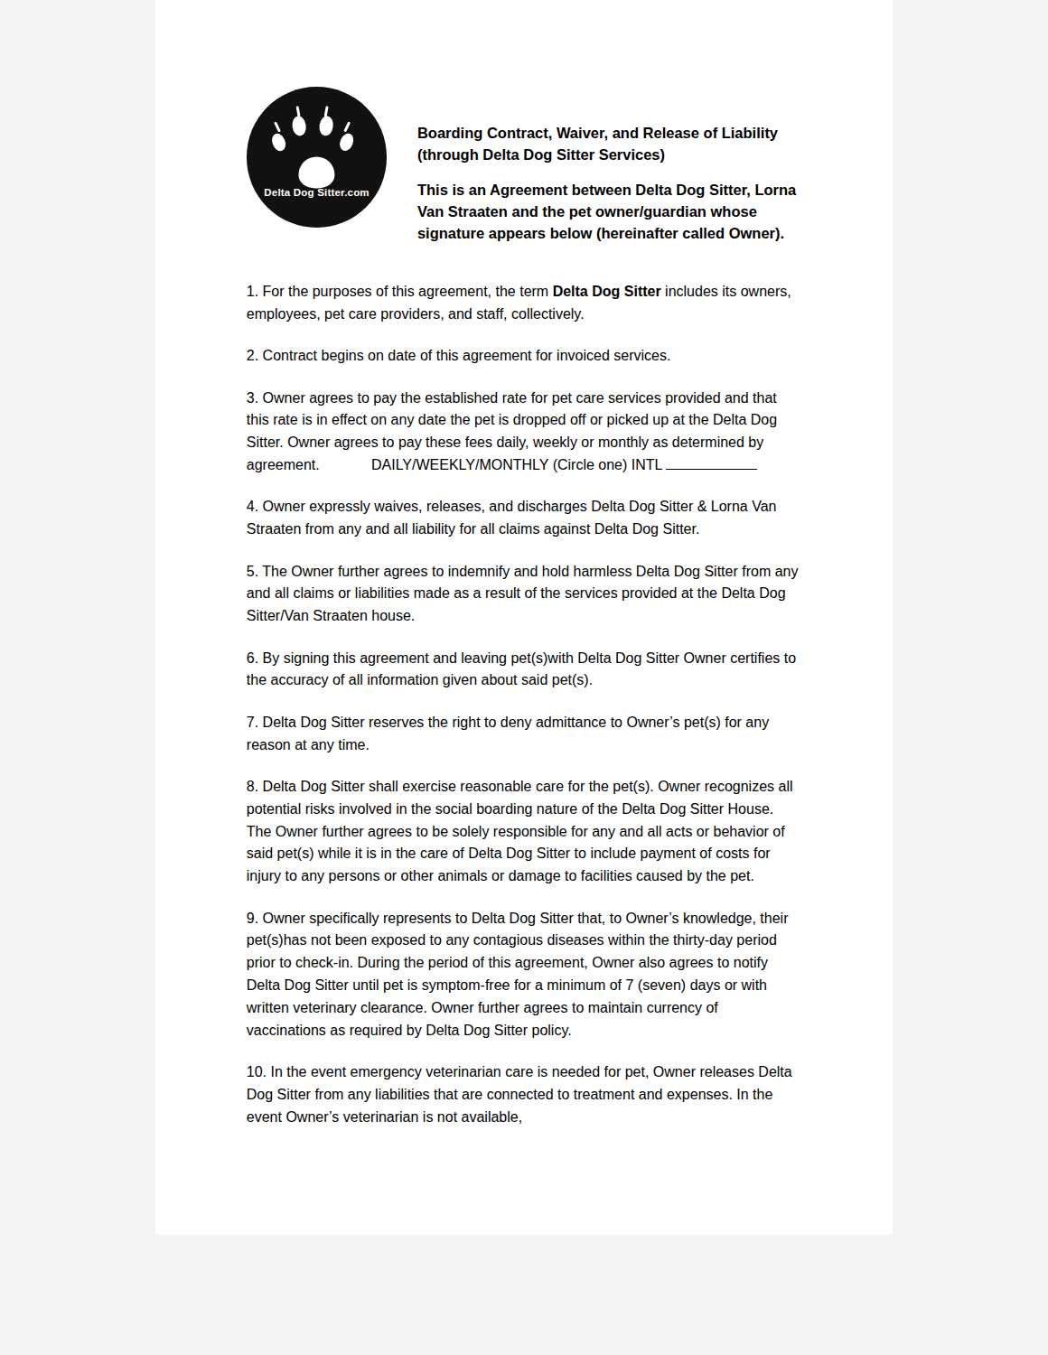Delta Dog Sitter.com
Boarding Contract, Waiver, and Release of Liability
(through Delta Dog Sitter Services)
This is an Agreement between Delta Dog Sitter, Lorna Van Straaten and the pet owner/guardian whose signature appears below (hereinafter called Owner).
1. For the purposes of this agreement, the term Delta Dog Sitter includes its owners, employees, pet care providers, and staff, collectively.
2. Contract begins on date of this agreement for invoiced services.
3. Owner agrees to pay the established rate for pet care services provided and that this rate is in effect on any date the pet is dropped off or picked up at the Delta Dog Sitter. Owner agrees to pay these fees daily, weekly or monthly as determined by agreement. DAILY/WEEKLY/MONTHLY (Circle one) INTL
4. Owner expressly waives, releases, and discharges Delta Dog Sitter & Lorna Van Straaten from any and all liability for all claims against Delta Dog Sitter.
5. The Owner further agrees to indemnify and hold harmless Delta Dog Sitter from any and all claims or liabilities made as a result of the services provided at the Delta Dog Sitter/Van Straaten house.
6. By signing this agreement and leaving pet(s)with Delta Dog Sitter Owner certifies to the accuracy of all information given about said pet(s).
7. Delta Dog Sitter reserves the right to deny admittance to Owner’s pet(s) for any reason at any time.
8. Delta Dog Sitter shall exercise reasonable care for the pet(s). Owner recognizes all potential risks involved in the social boarding nature of the Delta Dog Sitter House. The Owner further agrees to be solely responsible for any and all acts or behavior of said pet(s) while it is in the care of Delta Dog Sitter to include payment of costs for injury to any persons or other animals or damage to facilities caused by the pet.
9. Owner specifically represents to Delta Dog Sitter that, to Owner’s knowledge, their pet(s)has not been exposed to any contagious diseases within the thirty-day period prior to check-in. During the period of this agreement, Owner also agrees to notify Delta Dog Sitter until pet is symptom-free for a minimum of 7 (seven) days or with written veterinary clearance. Owner further agrees to maintain currency of vaccinations as required by Delta Dog Sitter policy.
10. In the event emergency veterinarian care is needed for pet, Owner releases Delta Dog Sitter from any liabilities that are connected to treatment and expenses. In the event Owner’s veterinarian is not available,